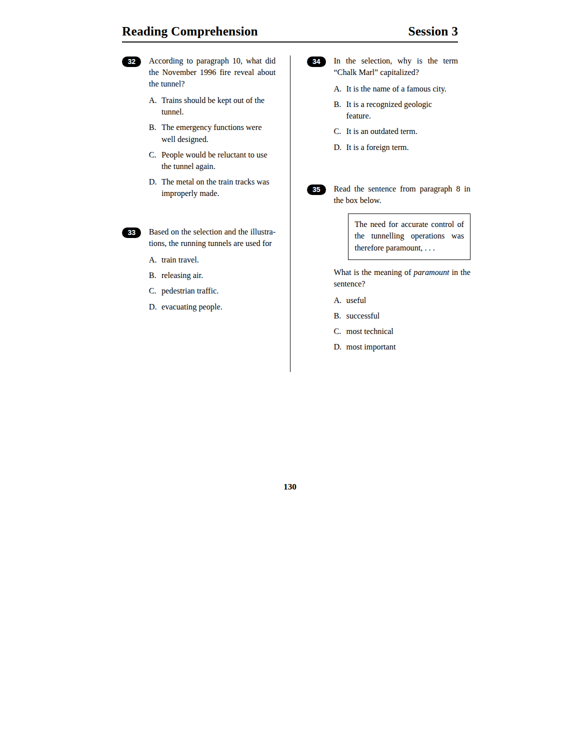Reading Comprehension
Session 3
32
According to paragraph 10, what did the November 1996 fire reveal about the tunnel?
A. Trains should be kept out of the tunnel.
B. The emergency functions were well designed.
C. People would be reluctant to use the tunnel again.
D. The metal on the train tracks was improperly made.
33
Based on the selection and the illustrations, the running tunnels are used for
A. train travel.
B. releasing air.
C. pedestrian traffic.
D. evacuating people.
34
In the selection, why is the term “Chalk Marl” capitalized?
A. It is the name of a famous city.
B. It is a recognized geologic feature.
C. It is an outdated term.
D. It is a foreign term.
35
Read the sentence from paragraph 8 in the box below.
The need for accurate control of the tunnelling operations was therefore paramount, . . .
What is the meaning of paramount in the sentence?
A. useful
B. successful
C. most technical
D. most important
130